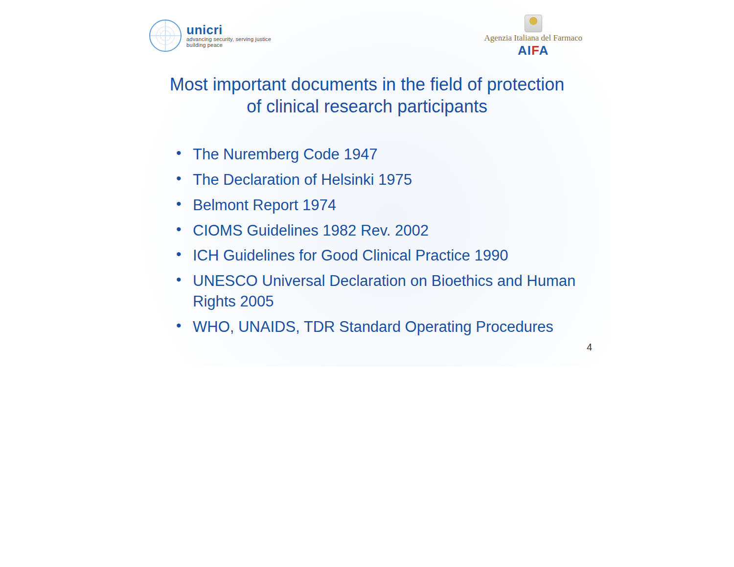unicri
advancing security, serving justice
building peace
Agenzia Italiana del Farmaco
AIFA
Most important documents in the field of protection
of clinical research participants
The Nuremberg Code 1947
The Declaration of Helsinki 1975
Belmont Report 1974
CIOMS Guidelines 1982 Rev. 2002
ICH Guidelines for Good Clinical Practice 1990
UNESCO Universal Declaration on Bioethics and Human Rights 2005
WHO, UNAIDS, TDR Standard Operating Procedures
4